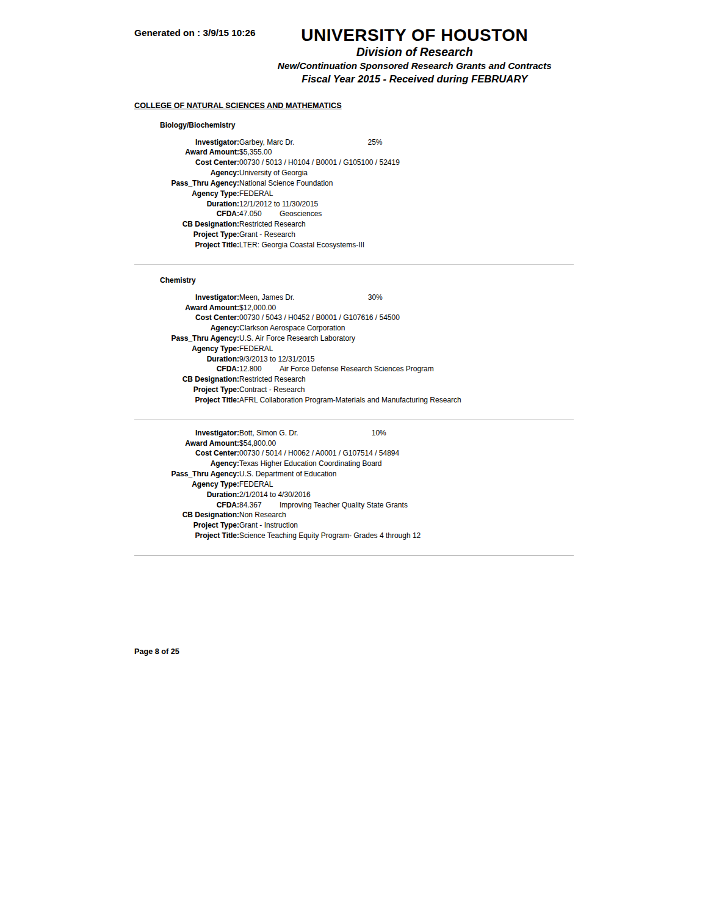Generated on : 3/9/15 10:26
UNIVERSITY OF HOUSTON
Division of Research
New/Continuation Sponsored Research Grants and Contracts
Fiscal Year 2015 - Received during FEBRUARY
COLLEGE OF NATURAL SCIENCES AND MATHEMATICS
Biology/Biochemistry
| Investigator: | Garbey, Marc Dr. 25% |
| Award Amount: | $5,355.00 |
| Cost Center: | 00730 / 5013 / H0104 / B0001 / G105100 / 52419 |
| Agency: | University of Georgia |
| Pass_Thru Agency: | National Science Foundation |
| Agency Type: | FEDERAL |
| Duration: | 12/1/2012 to 11/30/2015 |
| CFDA: | 47.050 Geosciences |
| CB Designation: | Restricted Research |
| Project Type: | Grant - Research |
| Project Title: | LTER: Georgia Coastal Ecosystems-III |
Chemistry
| Investigator: | Meen, James Dr. 30% |
| Award Amount: | $12,000.00 |
| Cost Center: | 00730 / 5043 / H0452 / B0001 / G107616 / 54500 |
| Agency: | Clarkson Aerospace Corporation |
| Pass_Thru Agency: | U.S. Air Force Research Laboratory |
| Agency Type: | FEDERAL |
| Duration: | 9/3/2013 to 12/31/2015 |
| CFDA: | 12.800 Air Force Defense Research Sciences Program |
| CB Designation: | Restricted Research |
| Project Type: | Contract - Research |
| Project Title: | AFRL Collaboration Program-Materials and Manufacturing Research |
| Investigator: | Bott, Simon G. Dr. 10% |
| Award Amount: | $54,800.00 |
| Cost Center: | 00730 / 5014 / H0062 / A0001 / G107514 / 54894 |
| Agency: | Texas Higher Education Coordinating Board |
| Pass_Thru Agency: | U.S. Department of Education |
| Agency Type: | FEDERAL |
| Duration: | 2/1/2014 to 4/30/2016 |
| CFDA: | 84.367 Improving Teacher Quality State Grants |
| CB Designation: | Non Research |
| Project Type: | Grant - Instruction |
| Project Title: | Science Teaching Equity Program- Grades 4 through 12 |
Page 8 of 25